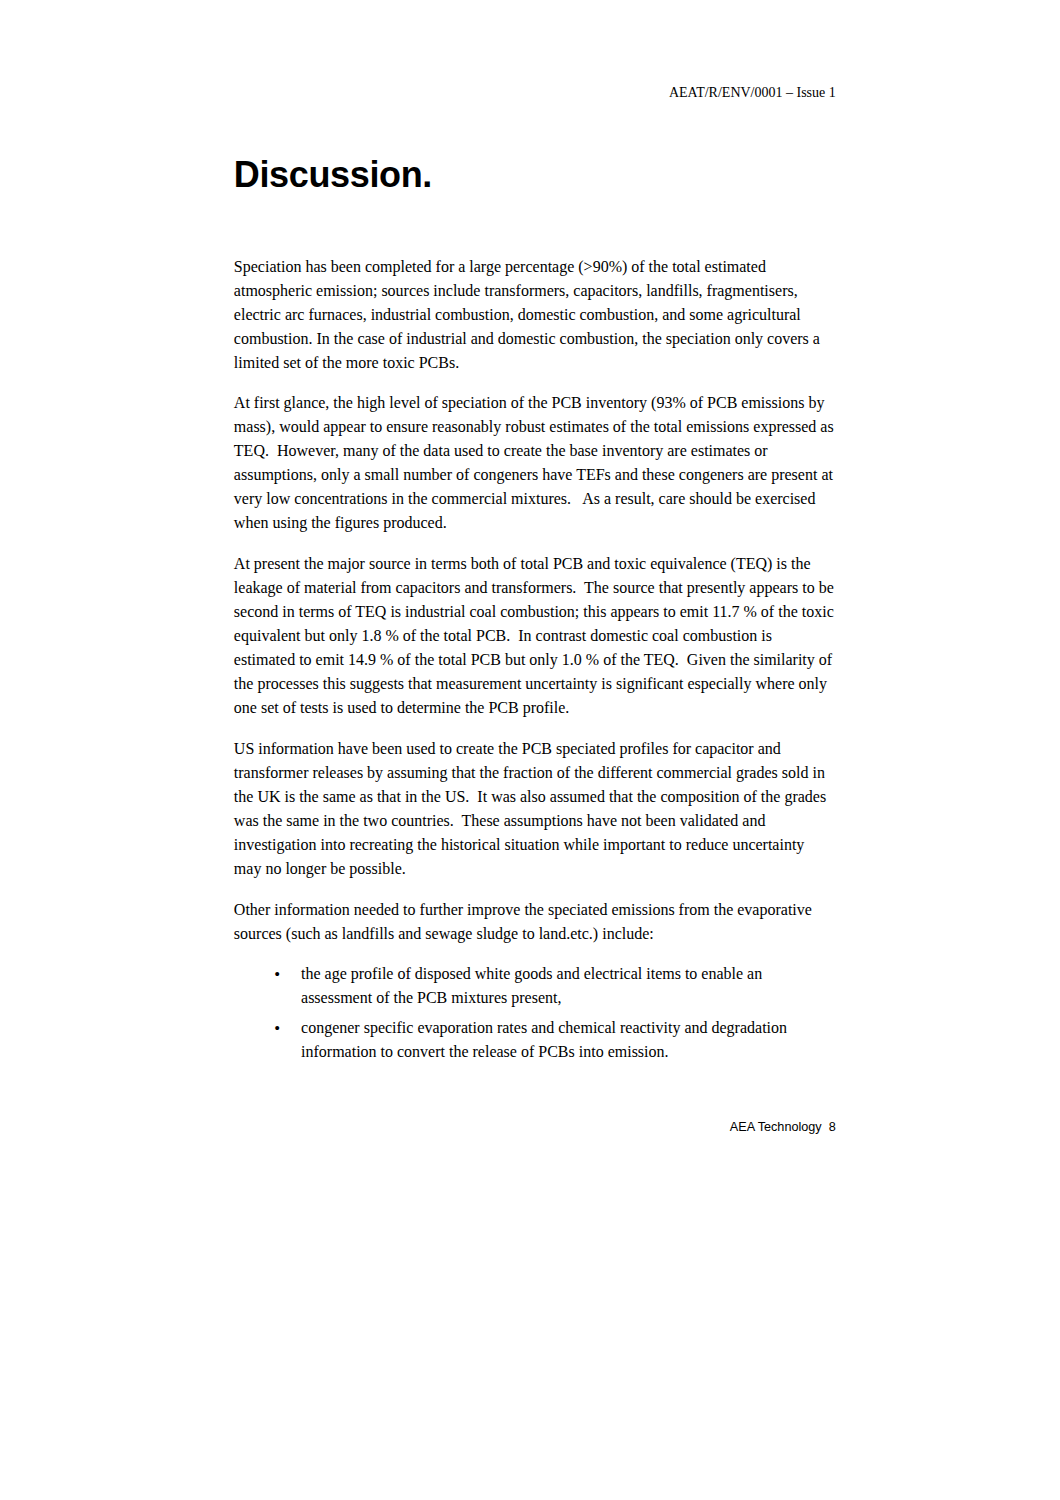AEAT/R/ENV/0001 – Issue 1
Discussion.
Speciation has been completed for a large percentage (>90%) of the total estimated atmospheric emission; sources include transformers, capacitors, landfills, fragmentisers, electric arc furnaces, industrial combustion, domestic combustion, and some agricultural combustion. In the case of industrial and domestic combustion, the speciation only covers a limited set of the more toxic PCBs.
At first glance, the high level of speciation of the PCB inventory (93% of PCB emissions by mass), would appear to ensure reasonably robust estimates of the total emissions expressed as TEQ. However, many of the data used to create the base inventory are estimates or assumptions, only a small number of congeners have TEFs and these congeners are present at very low concentrations in the commercial mixtures. As a result, care should be exercised when using the figures produced.
At present the major source in terms both of total PCB and toxic equivalence (TEQ) is the leakage of material from capacitors and transformers. The source that presently appears to be second in terms of TEQ is industrial coal combustion; this appears to emit 11.7 % of the toxic equivalent but only 1.8 % of the total PCB. In contrast domestic coal combustion is estimated to emit 14.9 % of the total PCB but only 1.0 % of the TEQ. Given the similarity of the processes this suggests that measurement uncertainty is significant especially where only one set of tests is used to determine the PCB profile.
US information have been used to create the PCB speciated profiles for capacitor and transformer releases by assuming that the fraction of the different commercial grades sold in the UK is the same as that in the US. It was also assumed that the composition of the grades was the same in the two countries. These assumptions have not been validated and investigation into recreating the historical situation while important to reduce uncertainty may no longer be possible.
Other information needed to further improve the speciated emissions from the evaporative sources (such as landfills and sewage sludge to land.etc.) include:
the age profile of disposed white goods and electrical items to enable an assessment of the PCB mixtures present,
congener specific evaporation rates and chemical reactivity and degradation information to convert the release of PCBs into emission.
AEA Technology 8